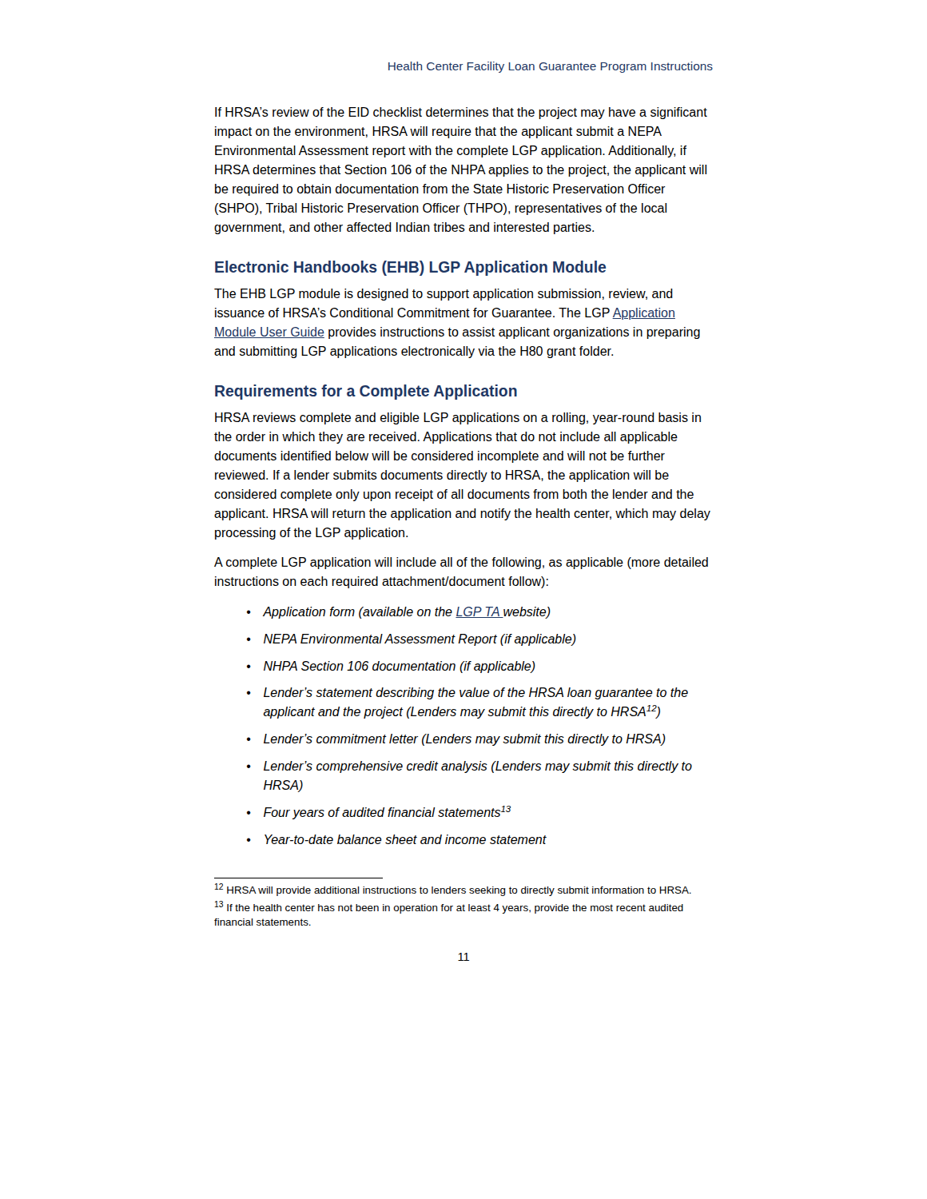Health Center Facility Loan Guarantee Program Instructions
If HRSA’s review of the EID checklist determines that the project may have a significant impact on the environment, HRSA will require that the applicant submit a NEPA Environmental Assessment report with the complete LGP application. Additionally, if HRSA determines that Section 106 of the NHPA applies to the project, the applicant will be required to obtain documentation from the State Historic Preservation Officer (SHPO), Tribal Historic Preservation Officer (THPO), representatives of the local government, and other affected Indian tribes and interested parties.
Electronic Handbooks (EHB) LGP Application Module
The EHB LGP module is designed to support application submission, review, and issuance of HRSA’s Conditional Commitment for Guarantee. The LGP Application Module User Guide provides instructions to assist applicant organizations in preparing and submitting LGP applications electronically via the H80 grant folder.
Requirements for a Complete Application
HRSA reviews complete and eligible LGP applications on a rolling, year-round basis in the order in which they are received. Applications that do not include all applicable documents identified below will be considered incomplete and will not be further reviewed. If a lender submits documents directly to HRSA, the application will be considered complete only upon receipt of all documents from both the lender and the applicant. HRSA will return the application and notify the health center, which may delay processing of the LGP application.
A complete LGP application will include all of the following, as applicable (more detailed instructions on each required attachment/document follow):
Application form (available on the LGP TA website)
NEPA Environmental Assessment Report (if applicable)
NHPA Section 106 documentation (if applicable)
Lender’s statement describing the value of the HRSA loan guarantee to the applicant and the project (Lenders may submit this directly to HRSA12)
Lender’s commitment letter (Lenders may submit this directly to HRSA)
Lender’s comprehensive credit analysis (Lenders may submit this directly to HRSA)
Four years of audited financial statements13
Year-to-date balance sheet and income statement
12 HRSA will provide additional instructions to lenders seeking to directly submit information to HRSA.
13 If the health center has not been in operation for at least 4 years, provide the most recent audited financial statements.
11